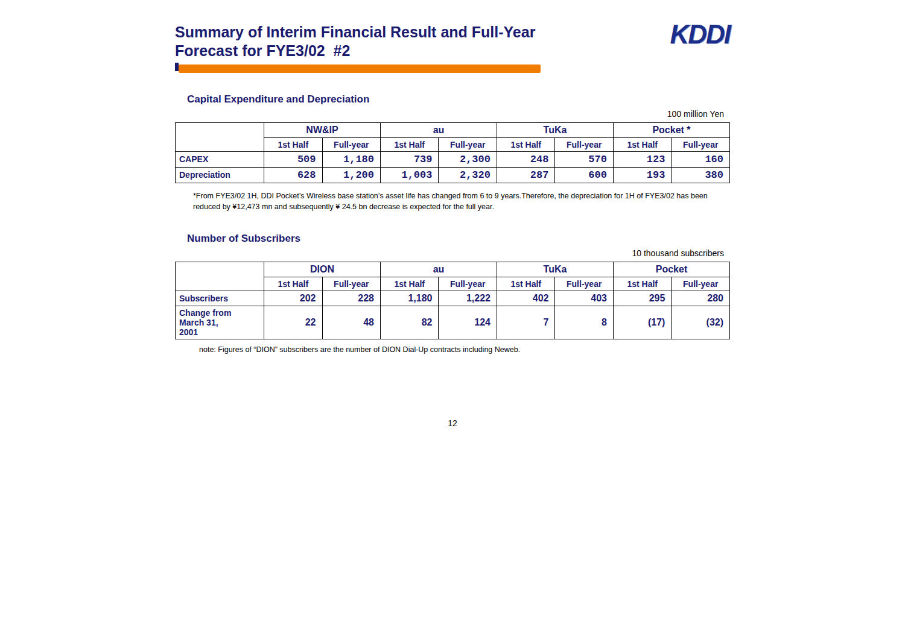Summary of Interim Financial Result and Full-Year Forecast for FYE3/02 #2
KDDI
Capital Expenditure and Depreciation
100 million Yen
| | NW&IP | au | TuKa | Pocket * |
| --- | --- | --- | --- | --- |
| 1st Half | Full-year | 1st Half | Full-year | 1st Half | Full-year | 1st Half | Full-year |
| CAPEX | 509 | 1,180 | 739 | 2,300 | 248 | 570 | 123 | 160 |
| Depreciation | 628 | 1,200 | 1,003 | 2,320 | 287 | 600 | 193 | 380 |
*From FYE3/02 1H, DDI Pocket’s Wireless base station’s asset life has changed from 6 to 9 years.Therefore, the depreciation for 1H of FYE3/02 has been reduced by ¥12,473 mn and subsequently ¥ 24.5 bn decrease is expected for the full year.
Number of Subscribers
10 thousand subscribers
| | DION | au | TuKa | Pocket |
| --- | --- | --- | --- | --- |
| 1st Half | Full-year | 1st Half | Full-year | 1st Half | Full-year | 1st Half | Full-year |
| Subscribers | 202 | 228 | 1,180 | 1,222 | 402 | 403 | 295 | 280 |
| Change from March 31, 2001 | 22 | 48 | 82 | 124 | 7 | 8 | (17) | (32) |
note: Figures of “DION” subscribers are the number of DION Dial-Up contracts including Neweb.
12